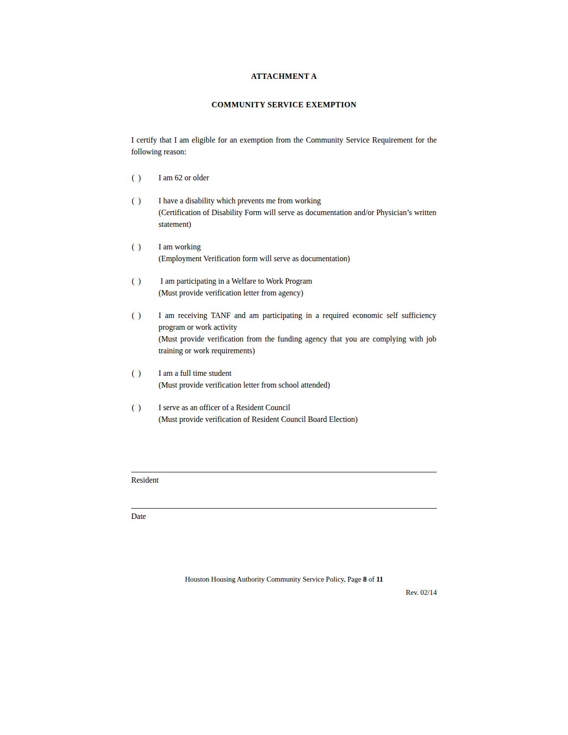ATTACHMENT A
COMMUNITY SERVICE EXEMPTION
I certify that I am eligible for an exemption from the Community Service Requirement for the following reason:
| ( ) | I am 62 or older |
| ( ) | I have a disability which prevents me from working (Certification of Disability Form will serve as documentation and/or Physician’s written statement) |
| ( ) | I am working (Employment Verification form will serve as documentation) |
| ( ) | I am participating in a Welfare to Work Program (Must provide verification letter from agency) |
| ( ) | I am receiving TANF and am participating in a required economic self sufficiency program or work activity (Must provide verification from the funding agency that you are complying with job training or work requirements) |
| ( ) | I am a full time student (Must provide verification letter from school attended) |
| ( ) | I serve as an officer of a Resident Council (Must provide verification of Resident Council Board Election) |
Resident
Date
Houston Housing Authority Community Service Policy, Page 8 of 11
Rev. 02/14